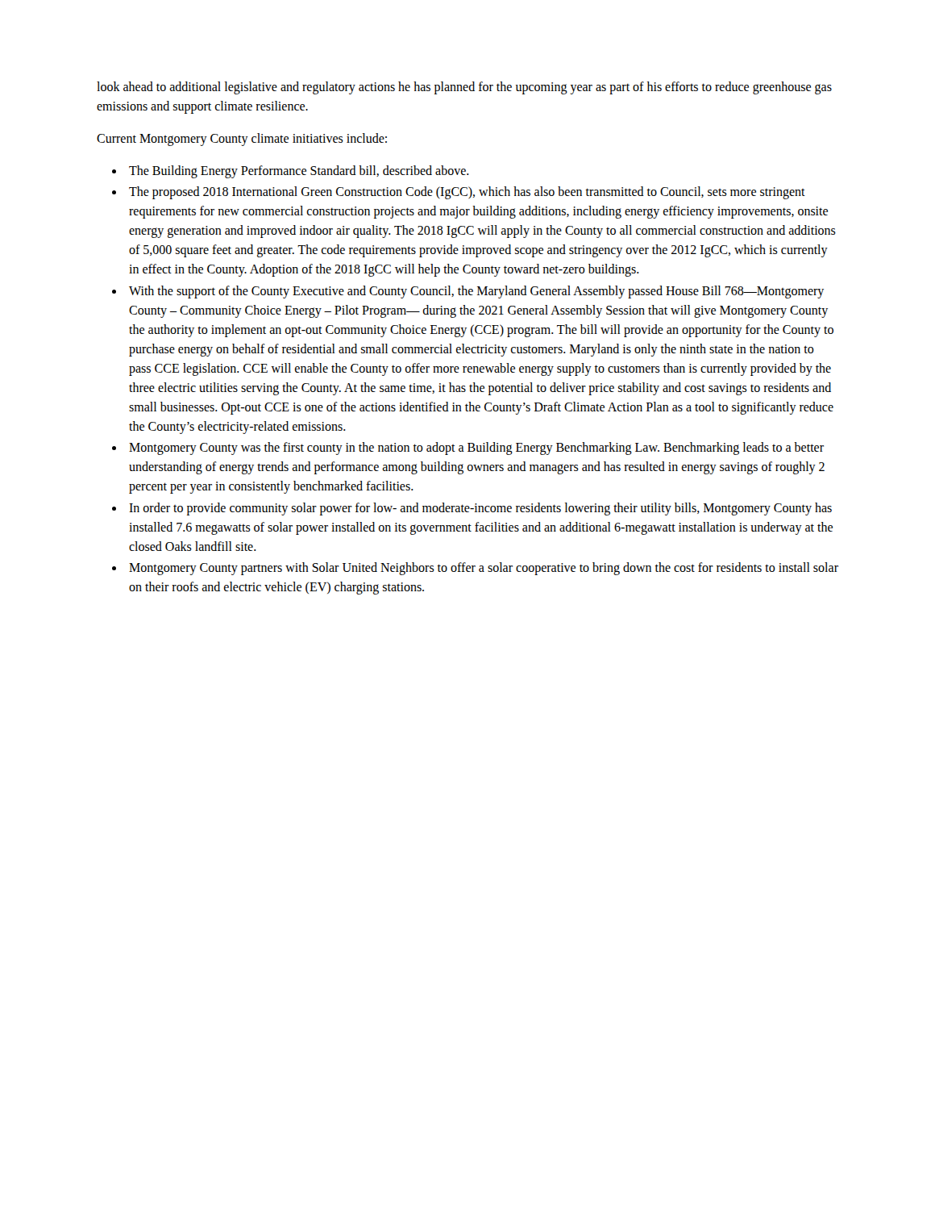look ahead to additional legislative and regulatory actions he has planned for the upcoming year as part of his efforts to reduce greenhouse gas emissions and support climate resilience.
Current Montgomery County climate initiatives include:
The Building Energy Performance Standard bill, described above.
The proposed 2018 International Green Construction Code (IgCC), which has also been transmitted to Council, sets more stringent requirements for new commercial construction projects and major building additions, including energy efficiency improvements, onsite energy generation and improved indoor air quality. The 2018 IgCC will apply in the County to all commercial construction and additions of 5,000 square feet and greater. The code requirements provide improved scope and stringency over the 2012 IgCC, which is currently in effect in the County. Adoption of the 2018 IgCC will help the County toward net-zero buildings.
With the support of the County Executive and County Council, the Maryland General Assembly passed House Bill 768—Montgomery County – Community Choice Energy – Pilot Program— during the 2021 General Assembly Session that will give Montgomery County the authority to implement an opt-out Community Choice Energy (CCE) program. The bill will provide an opportunity for the County to purchase energy on behalf of residential and small commercial electricity customers. Maryland is only the ninth state in the nation to pass CCE legislation. CCE will enable the County to offer more renewable energy supply to customers than is currently provided by the three electric utilities serving the County. At the same time, it has the potential to deliver price stability and cost savings to residents and small businesses. Opt-out CCE is one of the actions identified in the County’s Draft Climate Action Plan as a tool to significantly reduce the County’s electricity-related emissions.
Montgomery County was the first county in the nation to adopt a Building Energy Benchmarking Law. Benchmarking leads to a better understanding of energy trends and performance among building owners and managers and has resulted in energy savings of roughly 2 percent per year in consistently benchmarked facilities.
In order to provide community solar power for low- and moderate-income residents lowering their utility bills, Montgomery County has installed 7.6 megawatts of solar power installed on its government facilities and an additional 6-megawatt installation is underway at the closed Oaks landfill site.
Montgomery County partners with Solar United Neighbors to offer a solar cooperative to bring down the cost for residents to install solar on their roofs and electric vehicle (EV) charging stations.